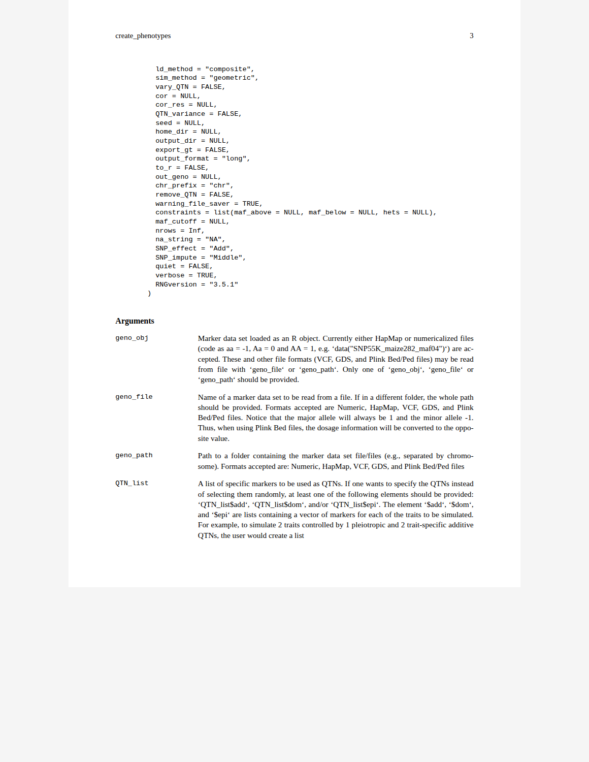create_phenotypes 3
    ld_method = "composite",
    sim_method = "geometric",
    vary_QTN = FALSE,
    cor = NULL,
    cor_res = NULL,
    QTN_variance = FALSE,
    seed = NULL,
    home_dir = NULL,
    output_dir = NULL,
    export_gt = FALSE,
    output_format = "long",
    to_r = FALSE,
    out_geno = NULL,
    chr_prefix = "chr",
    remove_QTN = FALSE,
    warning_file_saver = TRUE,
    constraints = list(maf_above = NULL, maf_below = NULL, hets = NULL),
    maf_cutoff = NULL,
    nrows = Inf,
    na_string = "NA",
    SNP_effect = "Add",
    SNP_impute = "Middle",
    quiet = FALSE,
    verbose = TRUE,
    RNGversion = "3.5.1"
  )
Arguments
geno_obj
Marker data set loaded as an R object. Currently either HapMap or numericalized files (code as aa = -1, Aa = 0 and AA = 1, e.g. ‘data("SNP55K_maize282_maf04")‘) are accepted. These and other file formats (VCF, GDS, and Plink Bed/Ped files) may be read from file with ‘geno_file‘ or ‘geno_path‘. Only one of ‘geno_obj‘, ‘geno_file‘ or ‘geno_path‘ should be provided.
geno_file
Name of a marker data set to be read from a file. If in a different folder, the whole path should be provided. Formats accepted are Numeric, HapMap, VCF, GDS, and Plink Bed/Ped files. Notice that the major allele will always be 1 and the minor allele -1. Thus, when using Plink Bed files, the dosage information will be converted to the opposite value.
geno_path
Path to a folder containing the marker data set file/files (e.g., separated by chromosome). Formats accepted are: Numeric, HapMap, VCF, GDS, and Plink Bed/Ped files
QTN_list
A list of specific markers to be used as QTNs. If one wants to specify the QTNs instead of selecting them randomly, at least one of the following elements should be provided: ‘QTN_list$add‘, ‘QTN_list$dom‘, and/or ‘QTN_list$epi‘. The element ‘$add‘, ‘$dom‘, and ‘$epi‘ are lists containing a vector of markers for each of the traits to be simulated. For example, to simulate 2 traits controlled by 1 pleiotropic and 2 trait-specific additive QTNs, the user would create a list